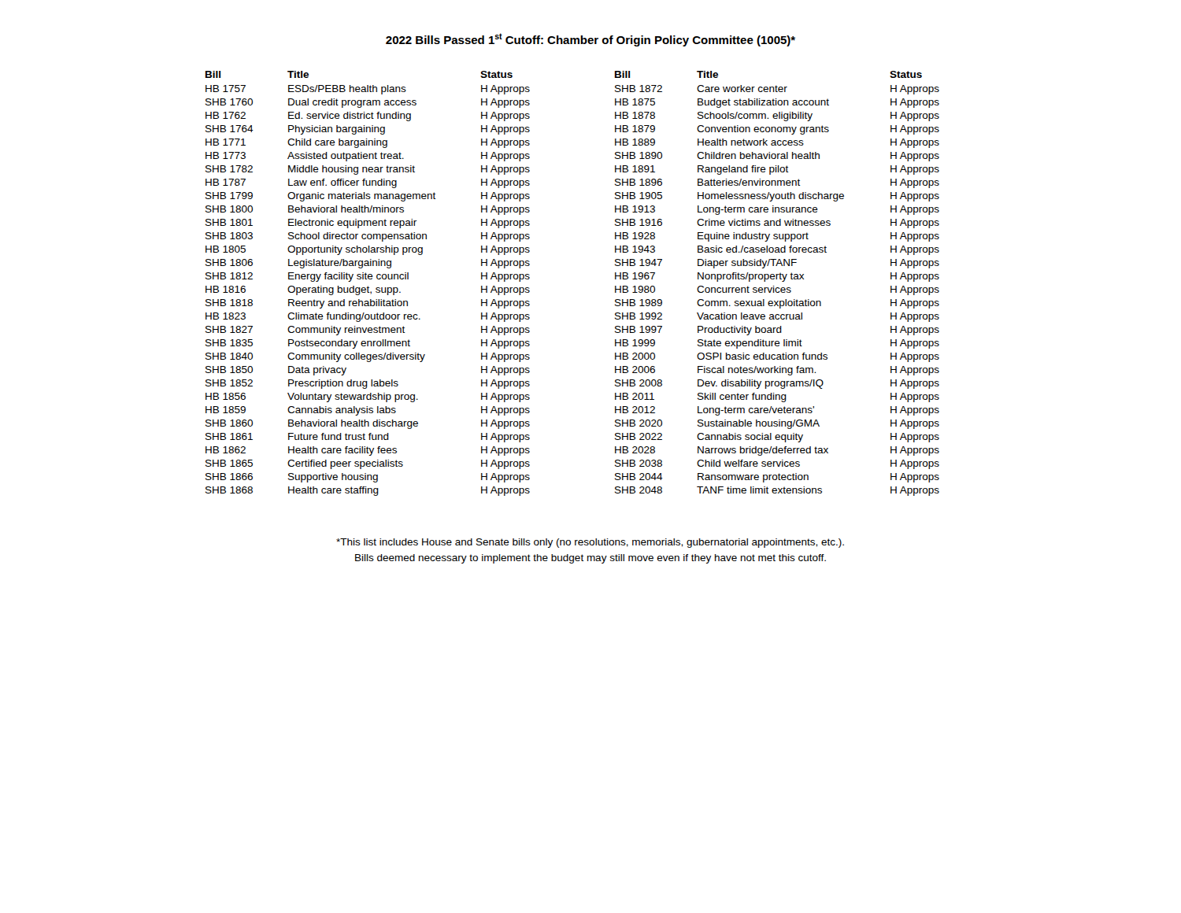2022 Bills Passed 1st Cutoff: Chamber of Origin Policy Committee (1005)*
| Bill | Title | Status |
| --- | --- | --- |
| HB 1757 | ESDs/PEBB health plans | H Approps |
| SHB 1760 | Dual credit program access | H Approps |
| HB 1762 | Ed. service district funding | H Approps |
| SHB 1764 | Physician bargaining | H Approps |
| HB 1771 | Child care bargaining | H Approps |
| HB 1773 | Assisted outpatient treat. | H Approps |
| SHB 1782 | Middle housing near transit | H Approps |
| HB 1787 | Law enf. officer funding | H Approps |
| SHB 1799 | Organic materials management | H Approps |
| SHB 1800 | Behavioral health/minors | H Approps |
| SHB 1801 | Electronic equipment repair | H Approps |
| SHB 1803 | School director compensation | H Approps |
| HB 1805 | Opportunity scholarship prog | H Approps |
| SHB 1806 | Legislature/bargaining | H Approps |
| SHB 1812 | Energy facility site council | H Approps |
| HB 1816 | Operating budget, supp. | H Approps |
| SHB 1818 | Reentry and rehabilitation | H Approps |
| HB 1823 | Climate funding/outdoor rec. | H Approps |
| SHB 1827 | Community reinvestment | H Approps |
| SHB 1835 | Postsecondary enrollment | H Approps |
| SHB 1840 | Community colleges/diversity | H Approps |
| SHB 1850 | Data privacy | H Approps |
| SHB 1852 | Prescription drug labels | H Approps |
| HB 1856 | Voluntary stewardship prog. | H Approps |
| HB 1859 | Cannabis analysis labs | H Approps |
| SHB 1860 | Behavioral health discharge | H Approps |
| SHB 1861 | Future fund trust fund | H Approps |
| HB 1862 | Health care facility fees | H Approps |
| SHB 1865 | Certified peer specialists | H Approps |
| SHB 1866 | Supportive housing | H Approps |
| SHB 1868 | Health care staffing | H Approps |
| Bill | Title | Status |
| --- | --- | --- |
| SHB 1872 | Care worker center | H Approps |
| HB 1875 | Budget stabilization account | H Approps |
| HB 1878 | Schools/comm. eligibility | H Approps |
| HB 1879 | Convention economy grants | H Approps |
| HB 1889 | Health network access | H Approps |
| SHB 1890 | Children behavioral health | H Approps |
| HB 1891 | Rangeland fire pilot | H Approps |
| SHB 1896 | Batteries/environment | H Approps |
| SHB 1905 | Homelessness/youth discharge | H Approps |
| HB 1913 | Long-term care insurance | H Approps |
| SHB 1916 | Crime victims and witnesses | H Approps |
| HB 1928 | Equine industry support | H Approps |
| HB 1943 | Basic ed./caseload forecast | H Approps |
| SHB 1947 | Diaper subsidy/TANF | H Approps |
| HB 1967 | Nonprofits/property tax | H Approps |
| HB 1980 | Concurrent services | H Approps |
| SHB 1989 | Comm. sexual exploitation | H Approps |
| SHB 1992 | Vacation leave accrual | H Approps |
| SHB 1997 | Productivity board | H Approps |
| HB 1999 | State expenditure limit | H Approps |
| HB 2000 | OSPI basic education funds | H Approps |
| HB 2006 | Fiscal notes/working fam. | H Approps |
| SHB 2008 | Dev. disability programs/IQ | H Approps |
| HB 2011 | Skill center funding | H Approps |
| HB 2012 | Long-term care/veterans' | H Approps |
| SHB 2020 | Sustainable housing/GMA | H Approps |
| SHB 2022 | Cannabis social equity | H Approps |
| HB 2028 | Narrows bridge/deferred tax | H Approps |
| SHB 2038 | Child welfare services | H Approps |
| SHB 2044 | Ransomware protection | H Approps |
| SHB 2048 | TANF time limit extensions | H Approps |
*This list includes House and Senate bills only (no resolutions, memorials, gubernatorial appointments, etc.).
Bills deemed necessary to implement the budget may still move even if they have not met this cutoff.